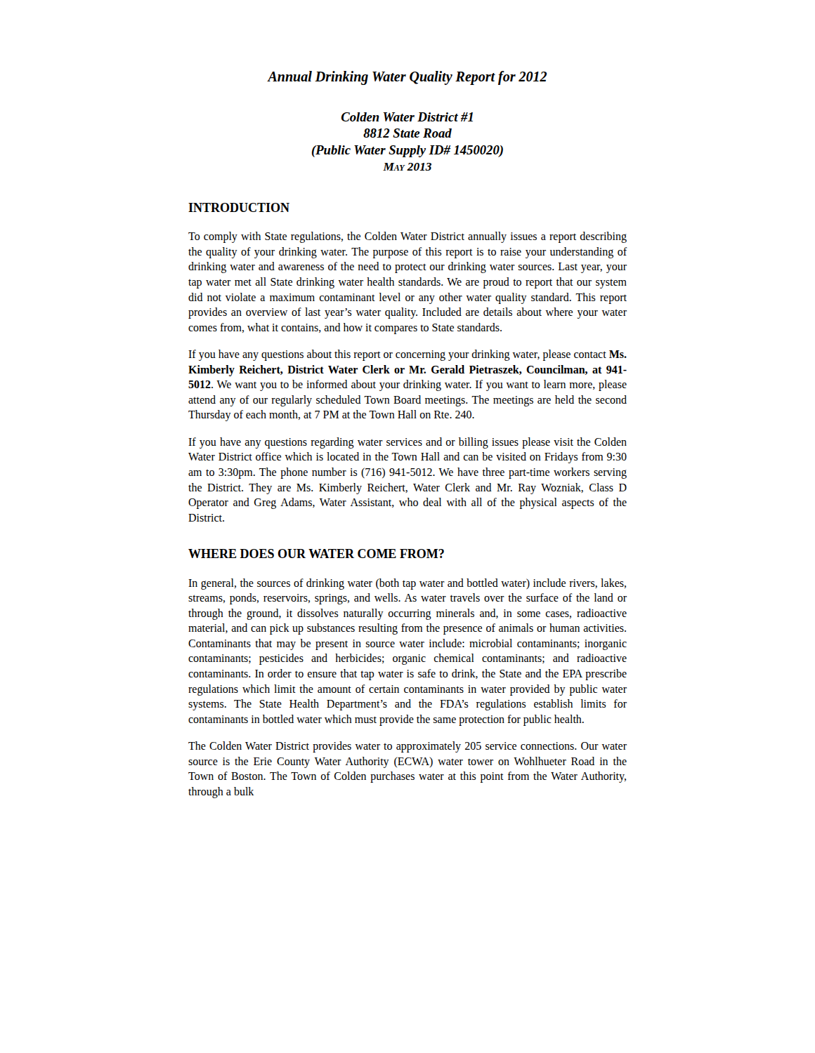Annual Drinking Water Quality Report for 2012
Colden Water District #1
8812 State Road
(Public Water Supply ID# 1450020)
May 2013
INTRODUCTION
To comply with State regulations, the Colden Water District annually issues a report describing the quality of your drinking water. The purpose of this report is to raise your understanding of drinking water and awareness of the need to protect our drinking water sources. Last year, your tap water met all State drinking water health standards. We are proud to report that our system did not violate a maximum contaminant level or any other water quality standard. This report provides an overview of last year’s water quality. Included are details about where your water comes from, what it contains, and how it compares to State standards.
If you have any questions about this report or concerning your drinking water, please contact Ms. Kimberly Reichert, District Water Clerk or Mr. Gerald Pietraszek, Councilman, at 941-5012. We want you to be informed about your drinking water. If you want to learn more, please attend any of our regularly scheduled Town Board meetings. The meetings are held the second Thursday of each month, at 7 PM at the Town Hall on Rte. 240.
If you have any questions regarding water services and or billing issues please visit the Colden Water District office which is located in the Town Hall and can be visited on Fridays from 9:30 am to 3:30pm. The phone number is (716) 941-5012. We have three part-time workers serving the District. They are Ms. Kimberly Reichert, Water Clerk and Mr. Ray Wozniak, Class D Operator and Greg Adams, Water Assistant, who deal with all of the physical aspects of the District.
WHERE DOES OUR WATER COME FROM?
In general, the sources of drinking water (both tap water and bottled water) include rivers, lakes, streams, ponds, reservoirs, springs, and wells. As water travels over the surface of the land or through the ground, it dissolves naturally occurring minerals and, in some cases, radioactive material, and can pick up substances resulting from the presence of animals or human activities. Contaminants that may be present in source water include: microbial contaminants; inorganic contaminants; pesticides and herbicides; organic chemical contaminants; and radioactive contaminants. In order to ensure that tap water is safe to drink, the State and the EPA prescribe regulations which limit the amount of certain contaminants in water provided by public water systems. The State Health Department’s and the FDA’s regulations establish limits for contaminants in bottled water which must provide the same protection for public health.
The Colden Water District provides water to approximately 205 service connections. Our water source is the Erie County Water Authority (ECWA) water tower on Wohlhueter Road in the Town of Boston. The Town of Colden purchases water at this point from the Water Authority, through a bulk